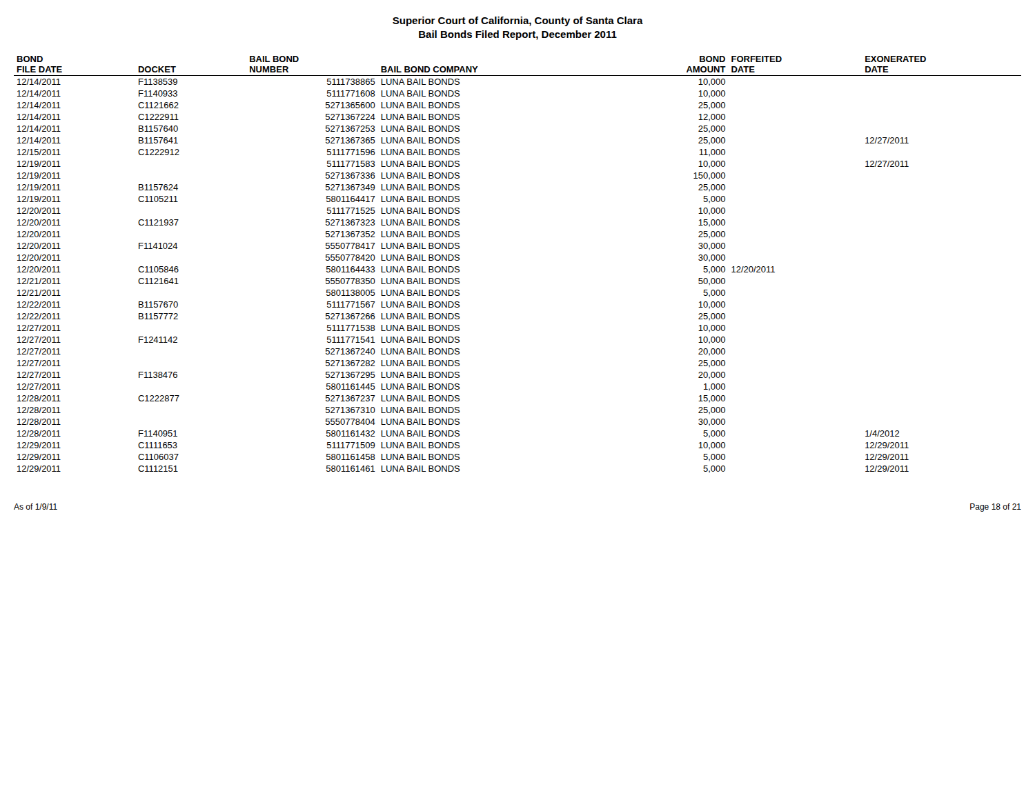Superior Court of California, County of Santa Clara
Bail Bonds Filed Report, December 2011
| BOND FILE DATE | DOCKET | BAIL BOND NUMBER | BAIL BOND COMPANY | BOND AMOUNT | FORFEITED DATE | EXONERATED DATE |
| --- | --- | --- | --- | --- | --- | --- |
| 12/14/2011 | F1138539 | 5111738865 | LUNA BAIL BONDS | 10,000 | | |
| 12/14/2011 | F1140933 | 5111771608 | LUNA BAIL BONDS | 10,000 | | |
| 12/14/2011 | C1121662 | 5271365600 | LUNA BAIL BONDS | 25,000 | | |
| 12/14/2011 | C1222911 | 5271367224 | LUNA BAIL BONDS | 12,000 | | |
| 12/14/2011 | B1157640 | 5271367253 | LUNA BAIL BONDS | 25,000 | | |
| 12/14/2011 | B1157641 | 5271367365 | LUNA BAIL BONDS | 25,000 | | 12/27/2011 |
| 12/15/2011 | C1222912 | 5111771596 | LUNA BAIL BONDS | 11,000 | | |
| 12/19/2011 | | 5111771583 | LUNA BAIL BONDS | 10,000 | | 12/27/2011 |
| 12/19/2011 | | 5271367336 | LUNA BAIL BONDS | 150,000 | | |
| 12/19/2011 | B1157624 | 5271367349 | LUNA BAIL BONDS | 25,000 | | |
| 12/19/2011 | C1105211 | 5801164417 | LUNA BAIL BONDS | 5,000 | | |
| 12/20/2011 | | 5111771525 | LUNA BAIL BONDS | 10,000 | | |
| 12/20/2011 | C1121937 | 5271367323 | LUNA BAIL BONDS | 15,000 | | |
| 12/20/2011 | | 5271367352 | LUNA BAIL BONDS | 25,000 | | |
| 12/20/2011 | F1141024 | 5550778417 | LUNA BAIL BONDS | 30,000 | | |
| 12/20/2011 | | 5550778420 | LUNA BAIL BONDS | 30,000 | | |
| 12/20/2011 | C1105846 | 5801164433 | LUNA BAIL BONDS | 5,000 | 12/20/2011 | |
| 12/21/2011 | C1121641 | 5550778350 | LUNA BAIL BONDS | 50,000 | | |
| 12/21/2011 | | 5801138005 | LUNA BAIL BONDS | 5,000 | | |
| 12/22/2011 | B1157670 | 5111771567 | LUNA BAIL BONDS | 10,000 | | |
| 12/22/2011 | B1157772 | 5271367266 | LUNA BAIL BONDS | 25,000 | | |
| 12/27/2011 | | 5111771538 | LUNA BAIL BONDS | 10,000 | | |
| 12/27/2011 | F1241142 | 5111771541 | LUNA BAIL BONDS | 10,000 | | |
| 12/27/2011 | | 5271367240 | LUNA BAIL BONDS | 20,000 | | |
| 12/27/2011 | | 5271367282 | LUNA BAIL BONDS | 25,000 | | |
| 12/27/2011 | F1138476 | 5271367295 | LUNA BAIL BONDS | 20,000 | | |
| 12/27/2011 | | 5801161445 | LUNA BAIL BONDS | 1,000 | | |
| 12/28/2011 | C1222877 | 5271367237 | LUNA BAIL BONDS | 15,000 | | |
| 12/28/2011 | | 5271367310 | LUNA BAIL BONDS | 25,000 | | |
| 12/28/2011 | | 5550778404 | LUNA BAIL BONDS | 30,000 | | |
| 12/28/2011 | F1140951 | 5801161432 | LUNA BAIL BONDS | 5,000 | | 1/4/2012 |
| 12/29/2011 | C1111653 | 5111771509 | LUNA BAIL BONDS | 10,000 | | 12/29/2011 |
| 12/29/2011 | C1106037 | 5801161458 | LUNA BAIL BONDS | 5,000 | | 12/29/2011 |
| 12/29/2011 | C1112151 | 5801161461 | LUNA BAIL BONDS | 5,000 | | 12/29/2011 |
As of 1/9/11 Page 18 of 21